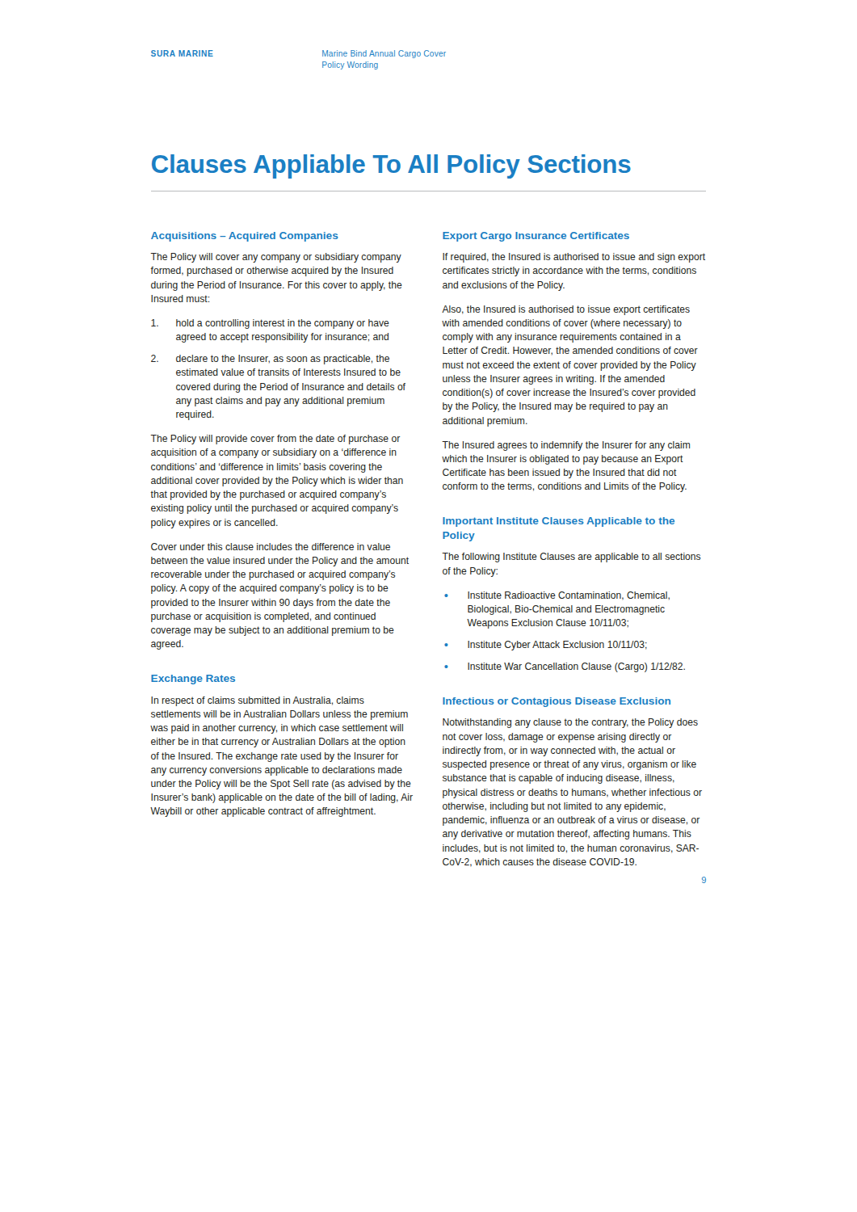SURA MARINE
Marine Bind Annual Cargo Cover Policy Wording
Clauses Appliable To All Policy Sections
Acquisitions – Acquired Companies
The Policy will cover any company or subsidiary company formed, purchased or otherwise acquired by the Insured during the Period of Insurance. For this cover to apply, the Insured must:
hold a controlling interest in the company or have agreed to accept responsibility for insurance; and
declare to the Insurer, as soon as practicable, the estimated value of transits of Interests Insured to be covered during the Period of Insurance and details of any past claims and pay any additional premium required.
The Policy will provide cover from the date of purchase or acquisition of a company or subsidiary on a ‘difference in conditions’ and ‘difference in limits’ basis covering the additional cover provided by the Policy which is wider than that provided by the purchased or acquired company’s existing policy until the purchased or acquired company’s policy expires or is cancelled.
Cover under this clause includes the difference in value between the value insured under the Policy and the amount recoverable under the purchased or acquired company’s policy. A copy of the acquired company’s policy is to be provided to the Insurer within 90 days from the date the purchase or acquisition is completed, and continued coverage may be subject to an additional premium to be agreed.
Exchange Rates
In respect of claims submitted in Australia, claims settlements will be in Australian Dollars unless the premium was paid in another currency, in which case settlement will either be in that currency or Australian Dollars at the option of the Insured. The exchange rate used by the Insurer for any currency conversions applicable to declarations made under the Policy will be the Spot Sell rate (as advised by the Insurer’s bank) applicable on the date of the bill of lading, Air Waybill or other applicable contract of affreightment.
Export Cargo Insurance Certificates
If required, the Insured is authorised to issue and sign export certificates strictly in accordance with the terms, conditions and exclusions of the Policy.
Also, the Insured is authorised to issue export certificates with amended conditions of cover (where necessary) to comply with any insurance requirements contained in a Letter of Credit. However, the amended conditions of cover must not exceed the extent of cover provided by the Policy unless the Insurer agrees in writing. If the amended condition(s) of cover increase the Insured’s cover provided by the Policy, the Insured may be required to pay an additional premium.
The Insured agrees to indemnify the Insurer for any claim which the Insurer is obligated to pay because an Export Certificate has been issued by the Insured that did not conform to the terms, conditions and Limits of the Policy.
Important Institute Clauses Applicable to the Policy
The following Institute Clauses are applicable to all sections of the Policy:
Institute Radioactive Contamination, Chemical, Biological, Bio-Chemical and Electromagnetic Weapons Exclusion Clause 10/11/03;
Institute Cyber Attack Exclusion 10/11/03;
Institute War Cancellation Clause (Cargo) 1/12/82.
Infectious or Contagious Disease Exclusion
Notwithstanding any clause to the contrary, the Policy does not cover loss, damage or expense arising directly or indirectly from, or in way connected with, the actual or suspected presence or threat of any virus, organism or like substance that is capable of inducing disease, illness, physical distress or deaths to humans, whether infectious or otherwise, including but not limited to any epidemic, pandemic, influenza or an outbreak of a virus or disease, or any derivative or mutation thereof, affecting humans. This includes, but is not limited to, the human coronavirus, SAR-CoV-2, which causes the disease COVID-19.
9